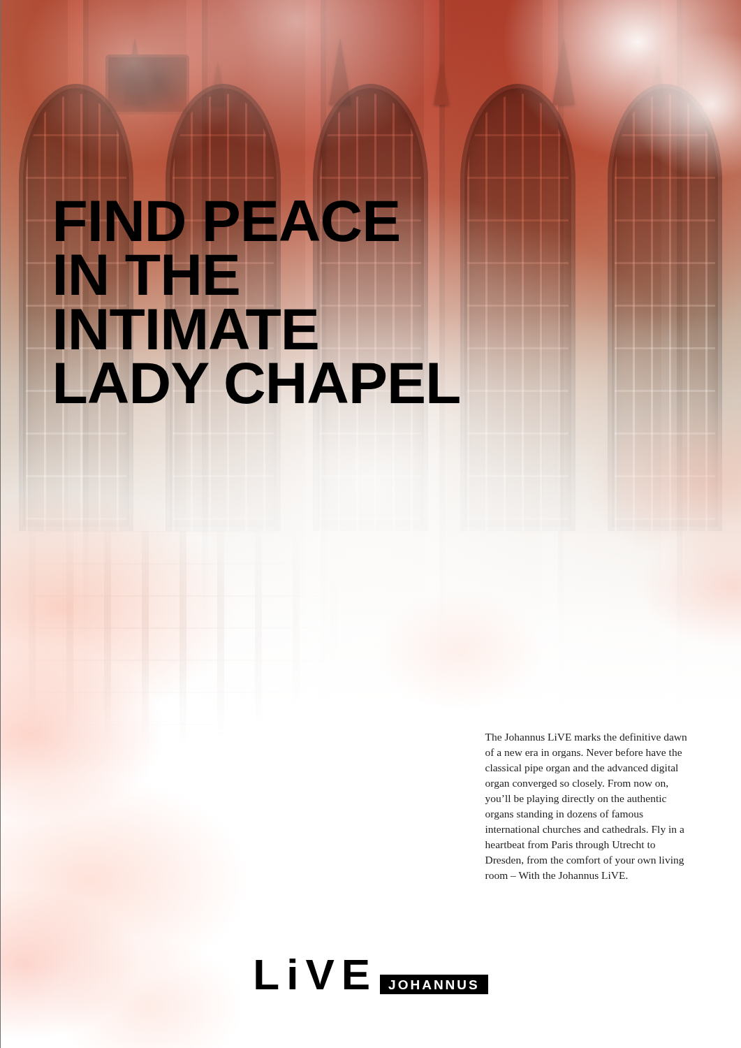Find peace
in the
intimate
Lady Chapel
The Johannus LiVE marks the definitive dawn of a new era in organs. Never before have the classical pipe organ and the advanced digital organ converged so closely. From now on, you’ll be playing directly on the authentic organs standing in dozens of famous international churches and cathedrals. Fly in a heartbeat from Paris through Utrecht to Dresden, from the comfort of your own living room – With the Johannus LiVE.
Li VE
JOHANNUS